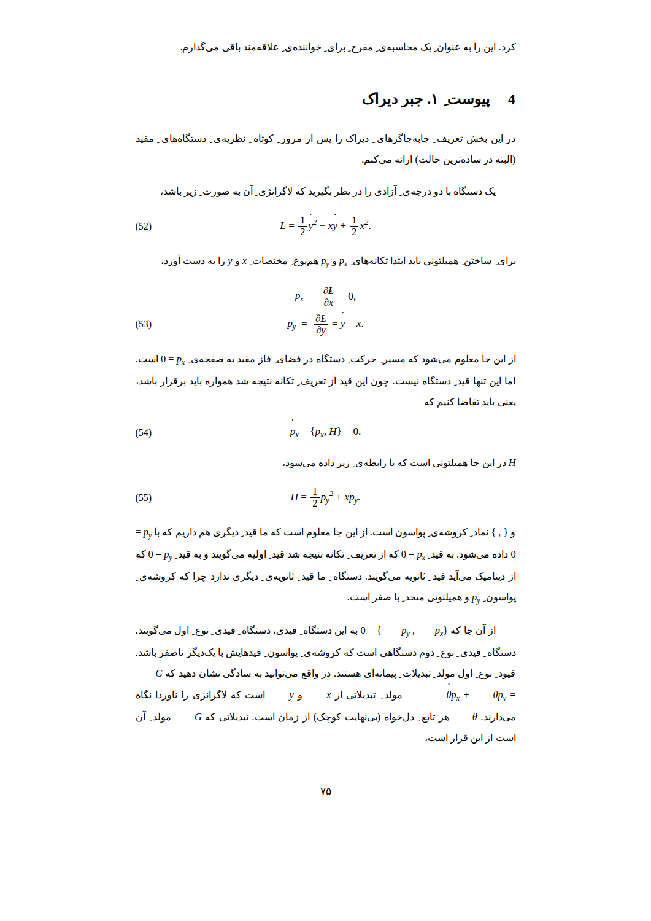کرد. این را به عنوان ِ یک محاسبه‌ی ِ مفرح ِ برای ِ خواننده‌ی ِ علاقه‌مند باقی می‌گذارم.
4پیوست ِ ۱. جبر دیراک
در این بخش تعریف ِ جابه‌جاگرهای ِ دیراک را پس از مرور ِ کوتاه ِ نظریه‌ی ِ دستگاه‌های ِ مقید (البته در ساده‌ترین حالت) ارائه می‌کنم.
یک دستگاه با دو درجه‌ی ِ آزادی را در نظر بگیرید که لاگرانژی ِ آن به صورت ِ زیر باشد،
(52) L = 12 y2 − xy + 12 x2.
برای ِ ساختن ِ همیلتونی باید ابتدا تکانه‌های ِ px و py هم‌یوغ ِ مختصات ِ x و y را به دست آورد،
px = ∂L∂x = 0,
(53) py = ∂L∂y = y − x.
از این جا معلوم می‌شود که مسیر ِ حرکت ِ دستگاه در فضای ِ فاز مقید به صفحه‌ی ِ px = 0 است. اما این تنها قید ِ دستگاه نیست. چون این قید از تعریف ِ تکانه نتیجه شد همواره باید برقرار باشد، یعنی باید تقاضا کنیم که
(54) px = {px, H} = 0.
H در این جا همیلتونی است که با رابطه‌ی ِ زیر داده می‌شود،
(55) H = 12 py2 + xpy.
و { , } نماد ِ کروشه‌ی ِ پواسون است. از این جا معلوم است که ما قید ِ دیگری هم داریم که با py = 0 داده می‌شود. به قید ِ px = 0 که از تعریف ِ تکانه نتیجه شد قید ِ اولیه می‌گویند و به قید ِ py = 0 که از دینامیک می‌آید قید ِ ثانویه می‌گویند. دستگاه ِ ما قید ِ ثانویه‌ی ِ دیگری ندارد چرا که کروشه‌ی ِ پواسون ِ py و همیلتونی متحد ِ با صفر است.
از آن جا که {px, py} = 0 به این دستگاه ِ قیدی، دستگاه ِ قیدی ِ نوع ِ اول می‌گویند. دستگاه ِ قیدی ِ نوع ِ دوم دستگاهی است که کروشه‌ی ِ پواسون ِ قیدهایش با یک‌دیگر ناصفر باشد. قیود ِ نوع ِ اول مولد ِ تبدیلات ِ پیمانه‌ای هستند. در واقع می‌توانید به سادگی نشان دهید که G = θpy + θpx مولد ِ تبدیلاتی از x و y است که لاگرانژی را ناوردا نگاه می‌دارند. θ هر تابع ِ دل‌خواه (بی‌نهایت کوچک) از زمان است. تبدیلاتی که G مولد ِ آن است از این قرار است،
۷۵